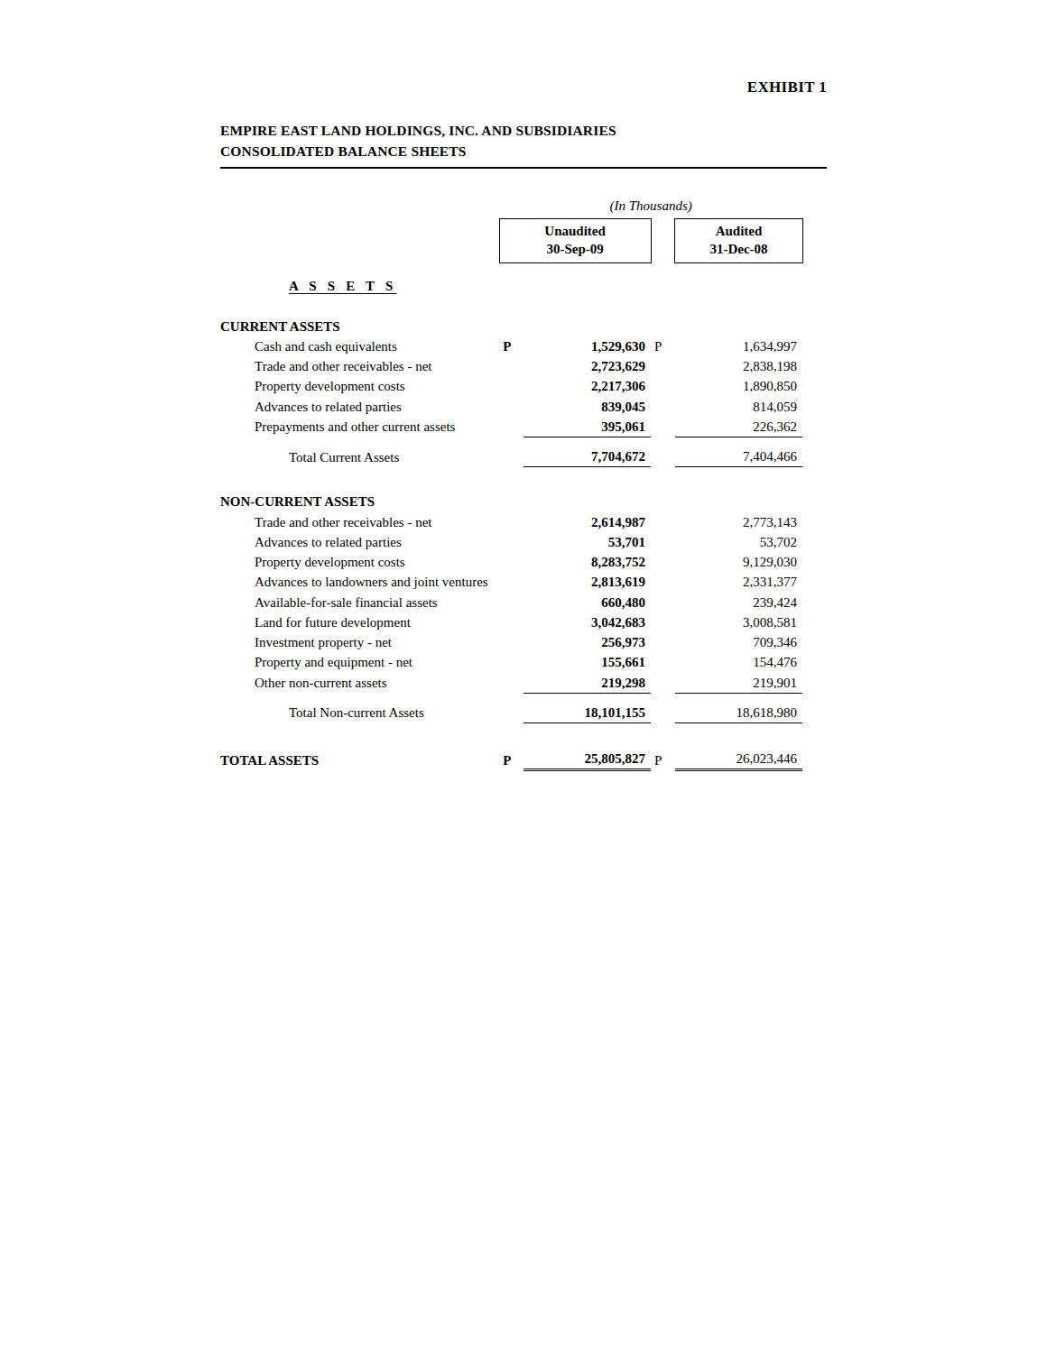EXHIBIT 1
EMPIRE EAST LAND HOLDINGS, INC. AND SUBSIDIARIES
CONSOLIDATED BALANCE SHEETS
| | (In Thousands) | |
| | Unaudited 30-Sep-09 | | Audited 31-Dec-08 | |
| A S S E T S | |
| CURRENT ASSETS | |
| Cash and cash equivalents | P | 1,529,630 | P | 1,634,997 | |
| Trade and other receivables - net | | 2,723,629 | | 2,838,198 | |
| Property development costs | | 2,217,306 | | 1,890,850 | |
| Advances to related parties | | 839,045 | | 814,059 | |
| Prepayments and other current assets | | 395,061 | | 226,362 | |
| Total Current Assets | | 7,704,672 | | 7,404,466 | |
| NON-CURRENT ASSETS | |
| Trade and other receivables - net | | 2,614,987 | | 2,773,143 | |
| Advances to related parties | | 53,701 | | 53,702 | |
| Property development costs | | 8,283,752 | | 9,129,030 | |
| Advances to landowners and joint ventures | | 2,813,619 | | 2,331,377 | |
| Available-for-sale financial assets | | 660,480 | | 239,424 | |
| Land for future development | | 3,042,683 | | 3,008,581 | |
| Investment property - net | | 256,973 | | 709,346 | |
| Property and equipment - net | | 155,661 | | 154,476 | |
| Other non-current assets | | 219,298 | | 219,901 | |
| Total Non-current Assets | | 18,101,155 | | 18,618,980 | |
| TOTAL ASSETS | P | 25,805,827 | P | 26,023,446 | |